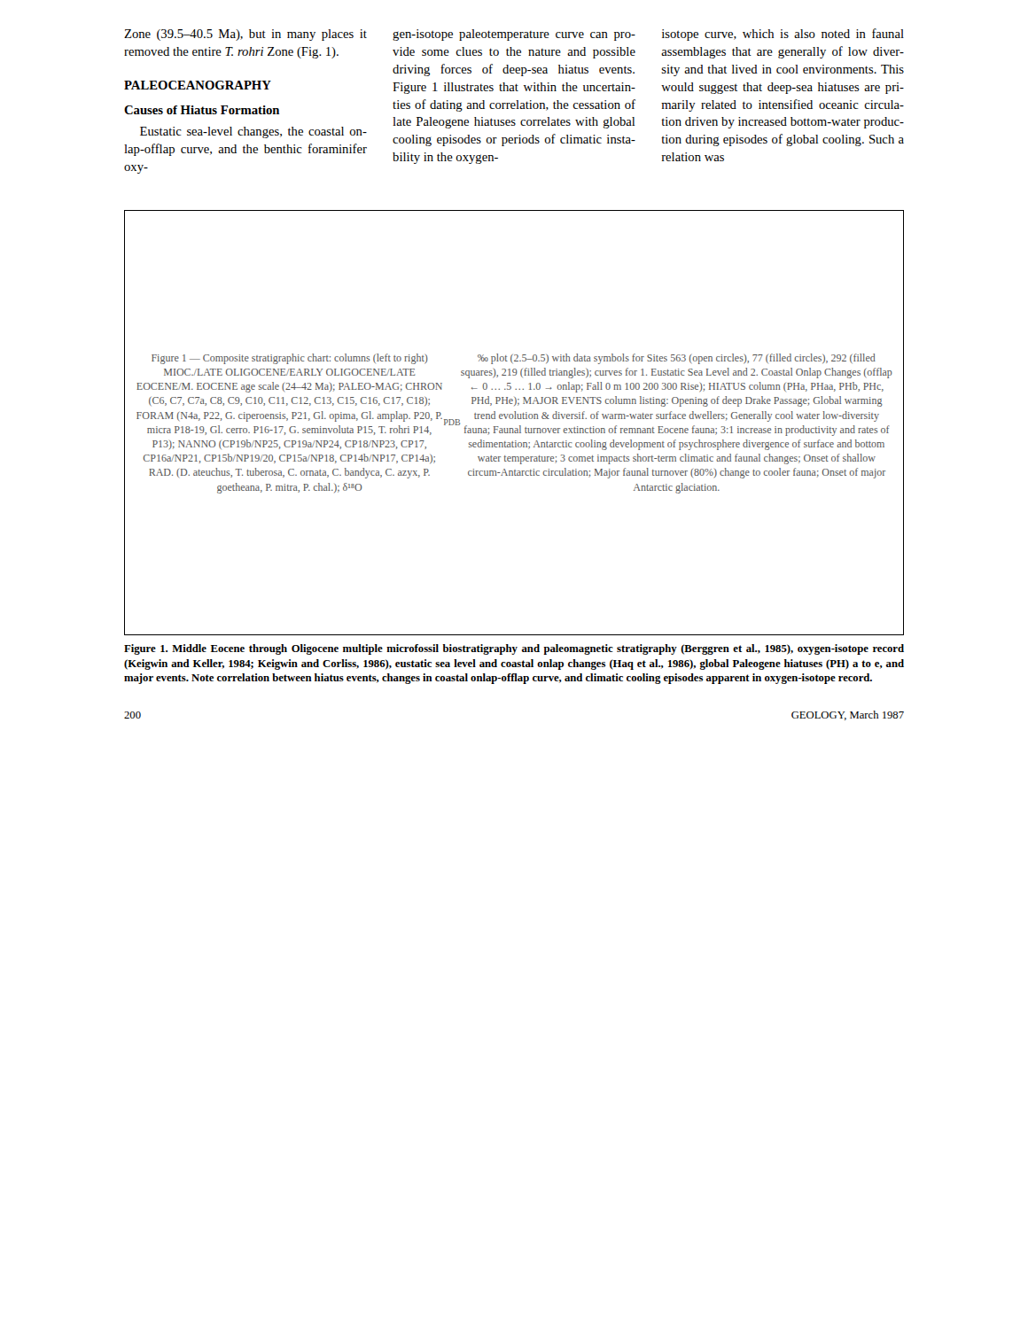Zone (39.5–40.5 Ma), but in many places it removed the entire T. rohri Zone (Fig. 1).
Paleoceanography
Causes of Hiatus Formation
Eustatic sea-level changes, the coastal onlap-offlap curve, and the benthic foraminifer oxy-
gen-isotope paleotemperature curve can provide some clues to the nature and possible driving forces of deep-sea hiatus events. Figure 1 illustrates that within the uncertainties of dating and correlation, the cessation of late Paleogene hiatuses correlates with global cooling episodes or periods of climatic instability in the oxygen-
isotope curve, which is also noted in faunal assemblages that are generally of low diversity and that lived in cool environments. This would suggest that deep-sea hiatuses are primarily related to intensified oceanic circulation driven by increased bottom-water production during episodes of global cooling. Such a relation was
Figure 1 — Composite stratigraphic chart: columns (left to right) MIOC./LATE OLIGOCENE/EARLY OLIGOCENE/LATE EOCENE/M. EOCENE age scale (24–42 Ma); PALEO-MAG; CHRON (C6, C7, C7a, C8, C9, C10, C11, C12, C13, C15, C16, C17, C18); FORAM (N4a, P22, G. ciperoensis, P21, Gl. opima, Gl. amplap. P20, P. micra P18-19, Gl. cerro. P16-17, G. seminvoluta P15, T. rohri P14, P13); NANNO (CP19b/NP25, CP19a/NP24, CP18/NP23, CP17, CP16a/NP21, CP15b/NP19/20, CP15a/NP18, CP14b/NP17, CP14a); RAD. (D. ateuchus, T. tuberosa, C. ornata, C. bandyca, C. azyx, P. goetheana, P. mitra, P. chal.); δ¹⁸OPDB ‰ plot (2.5–0.5) with data symbols for Sites 563 (open circles), 77 (filled circles), 292 (filled squares), 219 (filled triangles); curves for 1. Eustatic Sea Level and 2. Coastal Onlap Changes (offlap ← 0 … .5 … 1.0 → onlap; Fall 0 m 100 200 300 Rise); HIATUS column (PHa, PHaa, PHb, PHc, PHd, PHe); MAJOR EVENTS column listing: Opening of deep Drake Passage; Global warming trend evolution & diversif. of warm-water surface dwellers; Generally cool water low-diversity fauna; Faunal turnover extinction of remnant Eocene fauna; 3:1 increase in productivity and rates of sedimentation; Antarctic cooling development of psychrosphere divergence of surface and bottom water temperature; 3 comet impacts short-term climatic and faunal changes; Onset of shallow circum-Antarctic circulation; Major faunal turnover (80%) change to cooler fauna; Onset of major Antarctic glaciation.
Figure 1. Middle Eocene through Oligocene multiple microfossil biostratigraphy and paleomagnetic stratigraphy (Berggren et al., 1985), oxygen-isotope record (Keigwin and Keller, 1984; Keigwin and Corliss, 1986), eustatic sea level and coastal onlap changes (Haq et al., 1986), global Paleogene hiatuses (PH) a to e, and major events. Note correlation between hiatus events, changes in coastal onlap-offlap curve, and climatic cooling episodes apparent in oxygen-isotope record.
200 GEOLOGY, March 1987